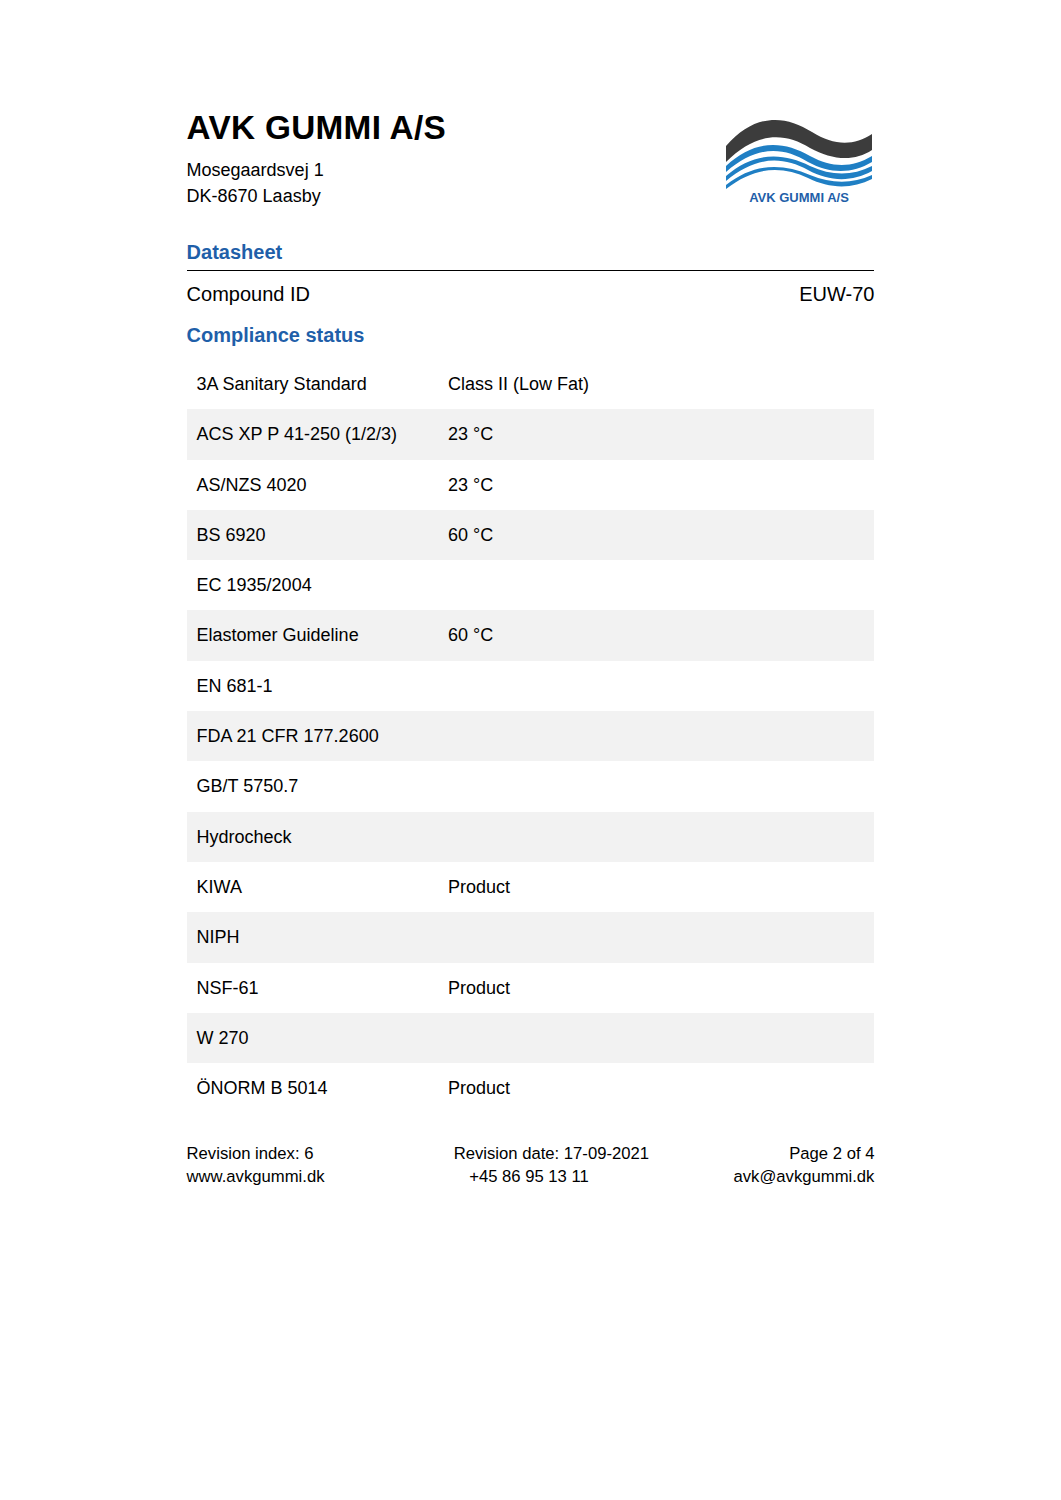AVK GUMMI A/S
Mosegaardsvej 1
DK-8670 Laasby
AVK GUMMI A/S
Datasheet
Compound ID EUW-70
Compliance status
| 3A Sanitary Standard | Class II (Low Fat) |
| ACS XP P 41-250 (1/2/3) | 23 °C |
| AS/NZS 4020 | 23 °C |
| BS 6920 | 60 °C |
| EC 1935/2004 | |
| Elastomer Guideline | 60 °C |
| EN 681-1 | |
| FDA 21 CFR 177.2600 | |
| GB/T 5750.7 | |
| Hydrocheck | |
| KIWA | Product |
| NIPH | |
| NSF-61 | Product |
| W 270 | |
| ÖNORM B 5014 | Product |
Revision index: 6
Revision date: 17-09-2021
Page 2 of 4
www.avkgummi.dk
+45 86 95 13 11
avk@avkgummi.dk